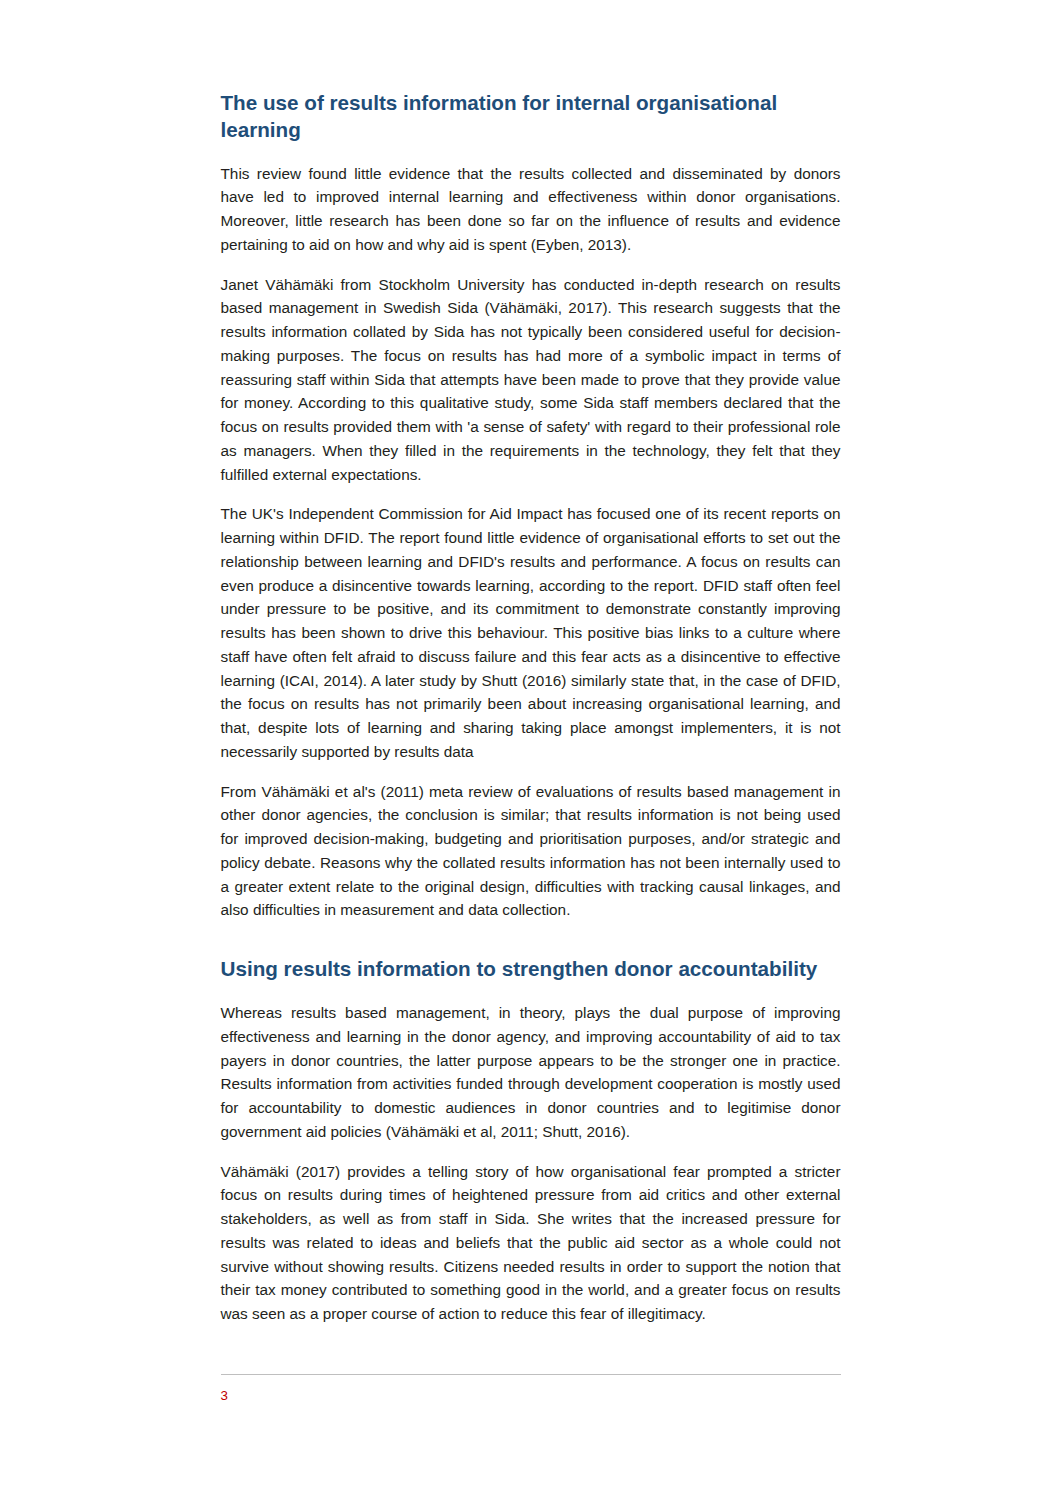The use of results information for internal organisational learning
This review found little evidence that the results collected and disseminated by donors have led to improved internal learning and effectiveness within donor organisations. Moreover, little research has been done so far on the influence of results and evidence pertaining to aid on how and why aid is spent (Eyben, 2013).
Janet Vähämäki from Stockholm University has conducted in-depth research on results based management in Swedish Sida (Vähämäki, 2017). This research suggests that the results information collated by Sida has not typically been considered useful for decision-making purposes. The focus on results has had more of a symbolic impact in terms of reassuring staff within Sida that attempts have been made to prove that they provide value for money. According to this qualitative study, some Sida staff members declared that the focus on results provided them with 'a sense of safety' with regard to their professional role as managers. When they filled in the requirements in the technology, they felt that they fulfilled external expectations.
The UK's Independent Commission for Aid Impact has focused one of its recent reports on learning within DFID. The report found little evidence of organisational efforts to set out the relationship between learning and DFID's results and performance. A focus on results can even produce a disincentive towards learning, according to the report. DFID staff often feel under pressure to be positive, and its commitment to demonstrate constantly improving results has been shown to drive this behaviour. This positive bias links to a culture where staff have often felt afraid to discuss failure and this fear acts as a disincentive to effective learning (ICAI, 2014). A later study by Shutt (2016) similarly state that, in the case of DFID, the focus on results has not primarily been about increasing organisational learning, and that, despite lots of learning and sharing taking place amongst implementers, it is not necessarily supported by results data
From Vähämäki et al's (2011) meta review of evaluations of results based management in other donor agencies, the conclusion is similar; that results information is not being used for improved decision-making, budgeting and prioritisation purposes, and/or strategic and policy debate. Reasons why the collated results information has not been internally used to a greater extent relate to the original design, difficulties with tracking causal linkages, and also difficulties in measurement and data collection.
Using results information to strengthen donor accountability
Whereas results based management, in theory, plays the dual purpose of improving effectiveness and learning in the donor agency, and improving accountability of aid to tax payers in donor countries, the latter purpose appears to be the stronger one in practice. Results information from activities funded through development cooperation is mostly used for accountability to domestic audiences in donor countries and to legitimise donor government aid policies (Vähämäki et al, 2011; Shutt, 2016).
Vähämäki (2017) provides a telling story of how organisational fear prompted a stricter focus on results during times of heightened pressure from aid critics and other external stakeholders, as well as from staff in Sida. She writes that the increased pressure for results was related to ideas and beliefs that the public aid sector as a whole could not survive without showing results. Citizens needed results in order to support the notion that their tax money contributed to something good in the world, and a greater focus on results was seen as a proper course of action to reduce this fear of illegitimacy.
3